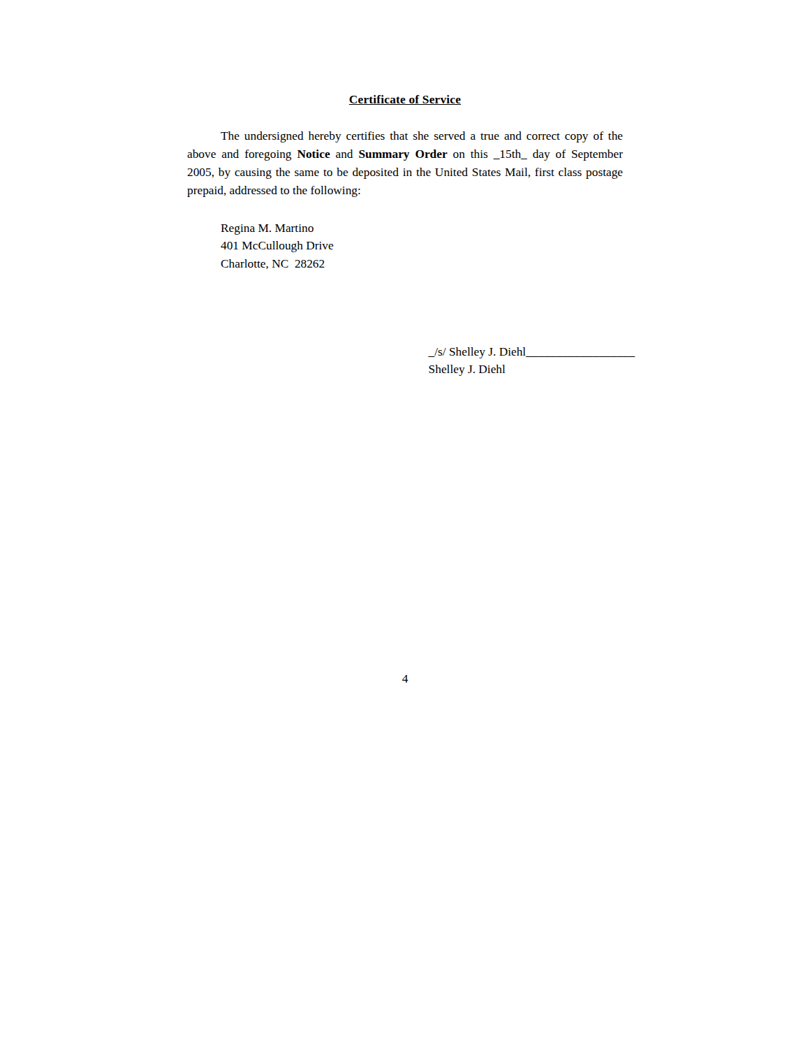Certificate of Service
The undersigned hereby certifies that she served a true and correct copy of the above and foregoing Notice and Summary Order on this _15th_ day of September 2005, by causing the same to be deposited in the United States Mail, first class postage prepaid, addressed to the following:
Regina M. Martino
401 McCullough Drive
Charlotte, NC 28262
_/s/ Shelley J. Diehl__________________
Shelley J. Diehl
4